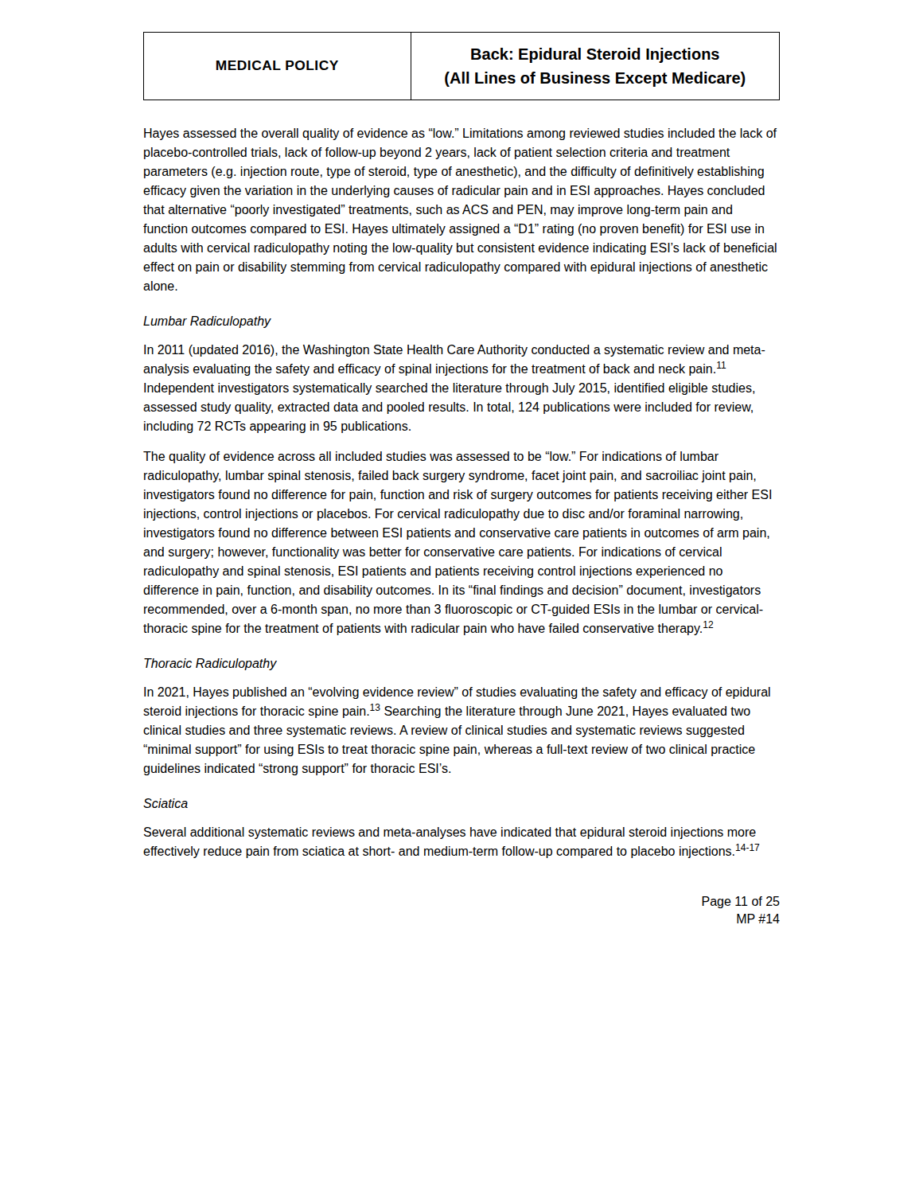| MEDICAL POLICY | Back: Epidural Steroid Injections (All Lines of Business Except Medicare) |
Hayes assessed the overall quality of evidence as “low.” Limitations among reviewed studies included the lack of placebo-controlled trials, lack of follow-up beyond 2 years, lack of patient selection criteria and treatment parameters (e.g. injection route, type of steroid, type of anesthetic), and the difficulty of definitively establishing efficacy given the variation in the underlying causes of radicular pain and in ESI approaches. Hayes concluded that alternative “poorly investigated” treatments, such as ACS and PEN, may improve long-term pain and function outcomes compared to ESI. Hayes ultimately assigned a “D1” rating (no proven benefit) for ESI use in adults with cervical radiculopathy noting the low-quality but consistent evidence indicating ESI’s lack of beneficial effect on pain or disability stemming from cervical radiculopathy compared with epidural injections of anesthetic alone.
Lumbar Radiculopathy
In 2011 (updated 2016), the Washington State Health Care Authority conducted a systematic review and meta-analysis evaluating the safety and efficacy of spinal injections for the treatment of back and neck pain.11 Independent investigators systematically searched the literature through July 2015, identified eligible studies, assessed study quality, extracted data and pooled results. In total, 124 publications were included for review, including 72 RCTs appearing in 95 publications.
The quality of evidence across all included studies was assessed to be “low.” For indications of lumbar radiculopathy, lumbar spinal stenosis, failed back surgery syndrome, facet joint pain, and sacroiliac joint pain, investigators found no difference for pain, function and risk of surgery outcomes for patients receiving either ESI injections, control injections or placebos. For cervical radiculopathy due to disc and/or foraminal narrowing, investigators found no difference between ESI patients and conservative care patients in outcomes of arm pain, and surgery; however, functionality was better for conservative care patients. For indications of cervical radiculopathy and spinal stenosis, ESI patients and patients receiving control injections experienced no difference in pain, function, and disability outcomes. In its “final findings and decision” document, investigators recommended, over a 6-month span, no more than 3 fluoroscopic or CT-guided ESIs in the lumbar or cervical-thoracic spine for the treatment of patients with radicular pain who have failed conservative therapy.12
Thoracic Radiculopathy
In 2021, Hayes published an “evolving evidence review” of studies evaluating the safety and efficacy of epidural steroid injections for thoracic spine pain.13 Searching the literature through June 2021, Hayes evaluated two clinical studies and three systematic reviews. A review of clinical studies and systematic reviews suggested “minimal support” for using ESIs to treat thoracic spine pain, whereas a full-text review of two clinical practice guidelines indicated “strong support” for thoracic ESI’s.
Sciatica
Several additional systematic reviews and meta-analyses have indicated that epidural steroid injections more effectively reduce pain from sciatica at short- and medium-term follow-up compared to placebo injections.14-17
Page 11 of 25
MP #14